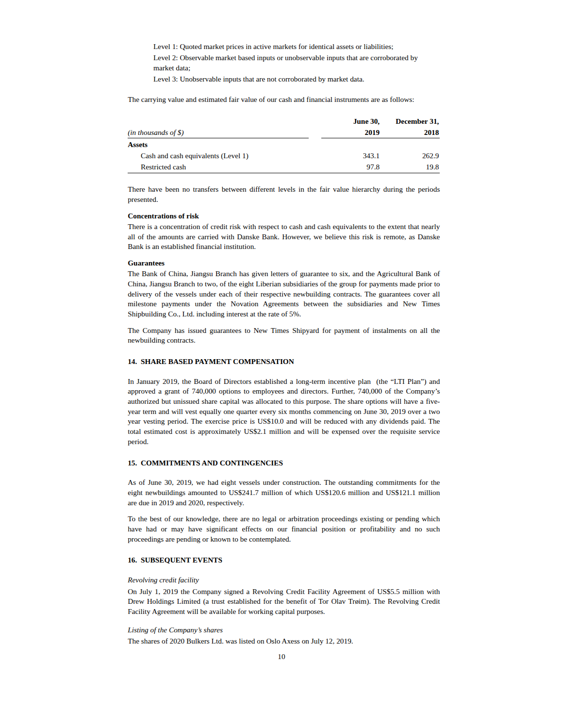Level 1: Quoted market prices in active markets for identical assets or liabilities;
Level 2: Observable market based inputs or unobservable inputs that are corroborated by market data;
Level 3: Unobservable inputs that are not corroborated by market data.
The carrying value and estimated fair value of our cash and financial instruments are as follows:
| | | June 30, | December 31, |
| (in thousands of $) | | 2019 | 2018 |
| Assets | | | |
| Cash and cash equivalents (Level 1) | | 343.1 | 262.9 |
| Restricted cash | | 97.8 | 19.8 |
There have been no transfers between different levels in the fair value hierarchy during the periods presented.
Concentrations of risk
There is a concentration of credit risk with respect to cash and cash equivalents to the extent that nearly all of the amounts are carried with Danske Bank. However, we believe this risk is remote, as Danske Bank is an established financial institution.
Guarantees
The Bank of China, Jiangsu Branch has given letters of guarantee to six, and the Agricultural Bank of China, Jiangsu Branch to two, of the eight Liberian subsidiaries of the group for payments made prior to delivery of the vessels under each of their respective newbuilding contracts. The guarantees cover all milestone payments under the Novation Agreements between the subsidiaries and New Times Shipbuilding Co., Ltd. including interest at the rate of 5%.
The Company has issued guarantees to New Times Shipyard for payment of instalments on all the newbuilding contracts.
14. SHARE BASED PAYMENT COMPENSATION
In January 2019, the Board of Directors established a long-term incentive plan (the “LTI Plan”) and approved a grant of 740,000 options to employees and directors. Further, 740,000 of the Company’s authorized but unissued share capital was allocated to this purpose. The share options will have a five-year term and will vest equally one quarter every six months commencing on June 30, 2019 over a two year vesting period. The exercise price is US$10.0 and will be reduced with any dividends paid. The total estimated cost is approximately US$2.1 million and will be expensed over the requisite service period.
15. COMMITMENTS AND CONTINGENCIES
As of June 30, 2019, we had eight vessels under construction. The outstanding commitments for the eight newbuildings amounted to US$241.7 million of which US$120.6 million and US$121.1 million are due in 2019 and 2020, respectively.
To the best of our knowledge, there are no legal or arbitration proceedings existing or pending which have had or may have significant effects on our financial position or profitability and no such proceedings are pending or known to be contemplated.
16. SUBSEQUENT EVENTS
Revolving credit facility
On July 1, 2019 the Company signed a Revolving Credit Facility Agreement of US$5.5 million with Drew Holdings Limited (a trust established for the benefit of Tor Olav Trøim). The Revolving Credit Facility Agreement will be available for working capital purposes.
Listing of the Company’s shares
The shares of 2020 Bulkers Ltd. was listed on Oslo Axess on July 12, 2019.
10